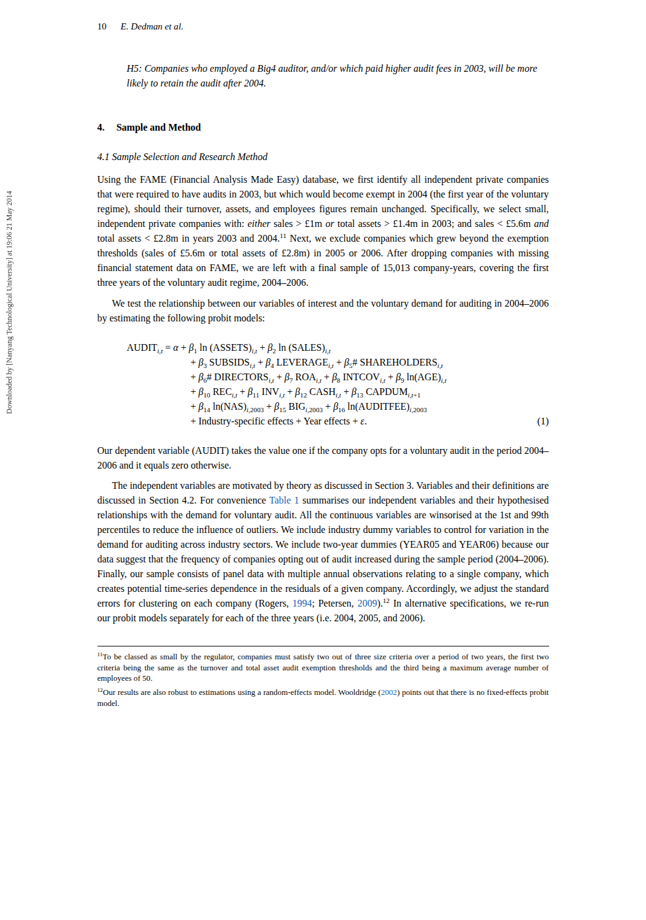Downloaded by [Nanyang Technological University] at 19:06 21 May 2014
10 E. Dedman et al.
H5: Companies who employed a Big4 auditor, and/or which paid higher audit fees in 2003, will be more likely to retain the audit after 2004.
4. Sample and Method
4.1 Sample Selection and Research Method
Using the FAME (Financial Analysis Made Easy) database, we first identify all independent private companies that were required to have audits in 2003, but which would become exempt in 2004 (the first year of the voluntary regime), should their turnover, assets, and employees figures remain unchanged. Specifically, we select small, independent private companies with: either sales > £1m or total assets > £1.4m in 2003; and sales < £5.6m and total assets < £2.8m in years 2003 and 2004.11 Next, we exclude companies which grew beyond the exemption thresholds (sales of £5.6m or total assets of £2.8m) in 2005 or 2006. After dropping companies with missing financial statement data on FAME, we are left with a final sample of 15,013 company-years, covering the first three years of the voluntary audit regime, 2004–2006.
We test the relationship between our variables of interest and the voluntary demand for auditing in 2004–2006 by estimating the following probit models:
AUDITi,t = α + β1 ln (ASSETS)i,t + β2 ln (SALES)i,t + β3 SUBSIDSi,t + β4 LEVERAGEi,t + β5# SHAREHOLDERSi,t + β6# DIRECTORSi,t + β7 ROAi,t + β8 INTCOVi,t + β9 ln(AGE)i,t + β10 RECi,t + β11 INVi,t + β12 CASHi,t + β13 CAPDUMi,t+1 + β14 ln(NAS)i,2003 + β15 BIGi,2003 + β16 ln(AUDITFEE)i,2003 + Industry-specific effects + Year effects + ε.(1)
Our dependent variable (AUDIT) takes the value one if the company opts for a voluntary audit in the period 2004–2006 and it equals zero otherwise.
The independent variables are motivated by theory as discussed in Section 3. Variables and their definitions are discussed in Section 4.2. For convenience Table 1 summarises our independent variables and their hypothesised relationships with the demand for voluntary audit. All the continuous variables are winsorised at the 1st and 99th percentiles to reduce the influence of outliers. We include industry dummy variables to control for variation in the demand for auditing across industry sectors. We include two-year dummies (YEAR05 and YEAR06) because our data suggest that the frequency of companies opting out of audit increased during the sample period (2004–2006). Finally, our sample consists of panel data with multiple annual observations relating to a single company, which creates potential time-series dependence in the residuals of a given company. Accordingly, we adjust the standard errors for clustering on each company (Rogers, 1994; Petersen, 2009).12 In alternative specifications, we re-run our probit models separately for each of the three years (i.e. 2004, 2005, and 2006).
11To be classed as small by the regulator, companies must satisfy two out of three size criteria over a period of two years, the first two criteria being the same as the turnover and total asset audit exemption thresholds and the third being a maximum average number of employees of 50.
12Our results are also robust to estimations using a random-effects model. Wooldridge (2002) points out that there is no fixed-effects probit model.